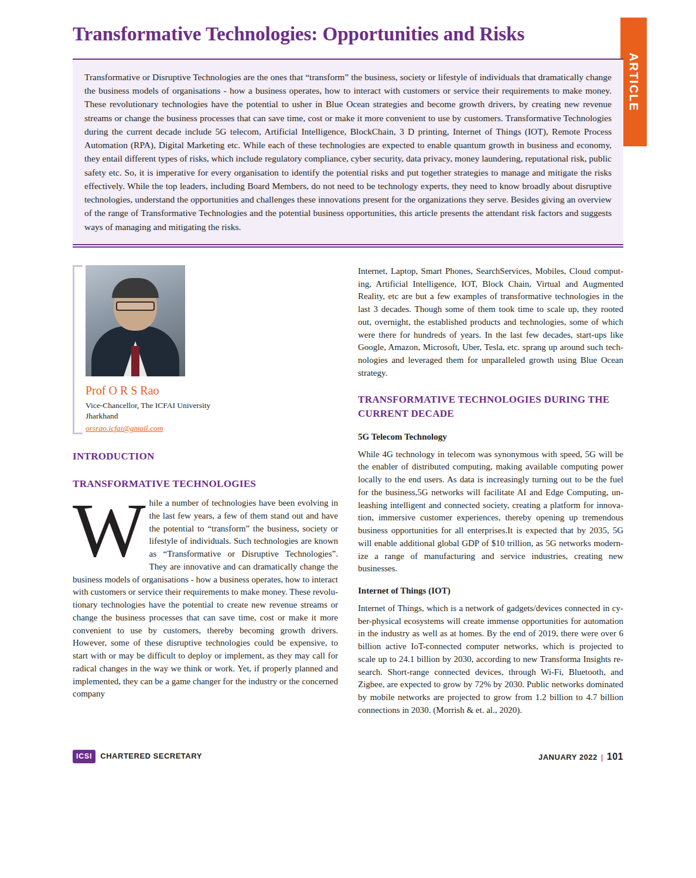ARTICLE
Transformative Technologies: Opportunities and Risks
Transformative or Disruptive Technologies are the ones that “transform” the business, society or lifestyle of individuals that dramatically change the business models of organisations - how a business operates, how to interact with customers or service their requirements to make money. These revolutionary technologies have the potential to usher in Blue Ocean strategies and become growth drivers, by creating new revenue streams or change the business processes that can save time, cost or make it more convenient to use by customers. Transformative Technologies during the current decade include 5G telecom, Artificial Intelligence, BlockChain, 3 D printing, Internet of Things (IOT), Remote Process Automation (RPA), Digital Marketing etc. While each of these technologies are expected to enable quantum growth in business and economy, they entail different types of risks, which include regulatory compliance, cyber security, data privacy, money laundering, reputational risk, public safety etc. So, it is imperative for every organisation to identify the potential risks and put together strategies to manage and mitigate the risks effectively. While the top leaders, including Board Members, do not need to be technology experts, they need to know broadly about disruptive technologies, understand the opportunities and challenges these innovations present for the organizations they serve. Besides giving an overview of the range of Transformative Technologies and the potential business opportunities, this article presents the attendant risk factors and suggests ways of managing and mitigating the risks.
Prof O R S Rao
Vice-Chancellor, The ICFAI University
Jharkhand
orsrao.icfai@gmail.com
INTRODUCTION
TRANSFORMATIVE TECHNOLOGIES
While a number of technologies have been evolving in the last few years, a few of them stand out and have the potential to “transform” the business, society or lifestyle of individuals. Such technologies are known as “Transformative or Disruptive Technologies”. They are innovative and can dramatically change the business models of organisations - how a business operates, how to interact with customers or service their requirements to make money. These revolutionary technologies have the potential to create new revenue streams or change the business processes that can save time, cost or make it more convenient to use by customers, thereby becoming growth drivers. However, some of these disruptive technologies could be expensive, to start with or may be difficult to deploy or implement, as they may call for radical changes in the way we think or work. Yet, if properly planned and implemented, they can be a game changer for the industry or the concerned company
Internet, Laptop, Smart Phones, SearchServices, Mobiles, Cloud computing, Artificial Intelligence, IOT, Block Chain, Virtual and Augmented Reality, etc are but a few examples of transformative technologies in the last 3 decades. Though some of them took time to scale up, they rooted out, overnight, the established products and technologies, some of which were there for hundreds of years. In the last few decades, start-ups like Google, Amazon, Microsoft, Uber, Tesla, etc. sprang up around such technologies and leveraged them for unparalleled growth using Blue Ocean strategy.
TRANSFORMATIVE TECHNOLOGIES DURING THE CURRENT DECADE
5G Telecom Technology
While 4G technology in telecom was synonymous with speed, 5G will be the enabler of distributed computing, making available computing power locally to the end users. As data is increasingly turning out to be the fuel for the business,5G networks will facilitate AI and Edge Computing, unleashing intelligent and connected society, creating a platform for innovation, immersive customer experiences, thereby opening up tremendous business opportunities for all enterprises.It is expected that by 2035, 5G will enable additional global GDP of $10 trillion, as 5G networks modernize a range of manufacturing and service industries, creating new businesses.
Internet of Things (IOT)
Internet of Things, which is a network of gadgets/devices connected in cyber-physical ecosystems will create immense opportunities for automation in the industry as well as at homes. By the end of 2019, there were over 6 billion active IoT-connected computer networks, which is projected to scale up to 24.1 billion by 2030, according to new Transforma Insights research. Short-range connected devices, through Wi-Fi, Bluetooth, and Zigbee, are expected to grow by 72% by 2030. Public networks dominated by mobile networks are projected to grow from 1.2 billion to 4.7 billion connections in 2030. (Morrish & et. al., 2020).
ICSI CHARTERED SECRETARY
JANUARY 2022|101